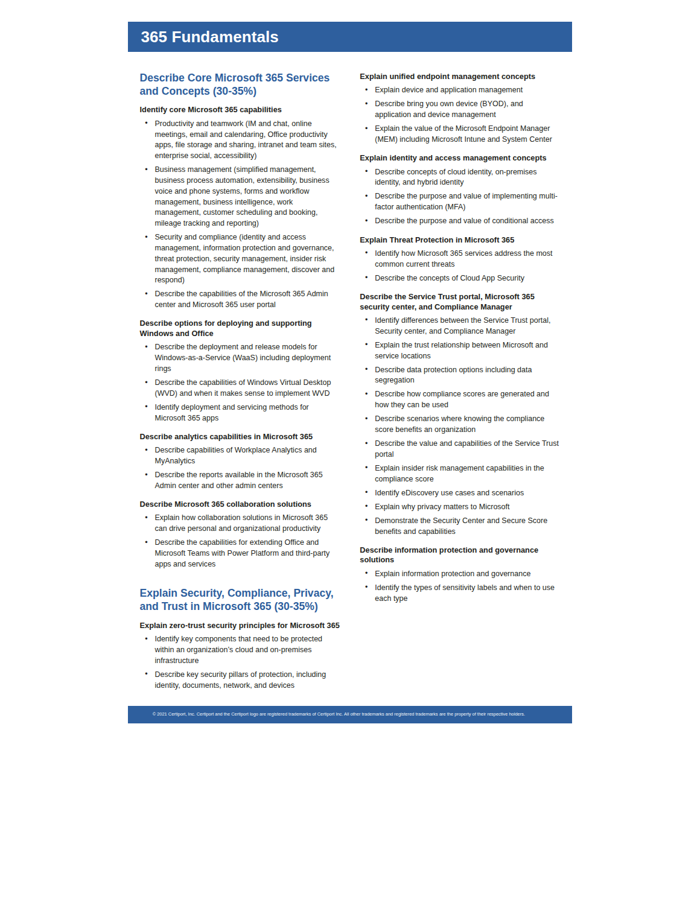365 Fundamentals
Describe Core Microsoft 365 Services and Concepts (30-35%)
Identify core Microsoft 365 capabilities
Productivity and teamwork (IM and chat, online meetings, email and calendaring, Office productivity apps, file storage and sharing, intranet and team sites, enterprise social, accessibility)
Business management (simplified management, business process automation, extensibility, business voice and phone systems, forms and workflow management, business intelligence, work management, customer scheduling and booking, mileage tracking and reporting)
Security and compliance (identity and access management, information protection and governance, threat protection, security management, insider risk management, compliance management, discover and respond)
Describe the capabilities of the Microsoft 365 Admin center and Microsoft 365 user portal
Describe options for deploying and supporting Windows and Office
Describe the deployment and release models for Windows-as-a-Service (WaaS) including deployment rings
Describe the capabilities of Windows Virtual Desktop (WVD) and when it makes sense to implement WVD
Identify deployment and servicing methods for Microsoft 365 apps
Describe analytics capabilities in Microsoft 365
Describe capabilities of Workplace Analytics and MyAnalytics
Describe the reports available in the Microsoft 365 Admin center and other admin centers
Describe Microsoft 365 collaboration solutions
Explain how collaboration solutions in Microsoft 365 can drive personal and organizational productivity
Describe the capabilities for extending Office and Microsoft Teams with Power Platform and third-party apps and services
Explain Security, Compliance, Privacy, and Trust in Microsoft 365 (30-35%)
Explain zero-trust security principles for Microsoft 365
Identify key components that need to be protected within an organization’s cloud and on-premises infrastructure
Describe key security pillars of protection, including identity, documents, network, and devices
Explain unified endpoint management concepts
Explain device and application management
Describe bring you own device (BYOD), and application and device management
Explain the value of the Microsoft Endpoint Manager (MEM) including Microsoft Intune and System Center
Explain identity and access management concepts
Describe concepts of cloud identity, on-premises identity, and hybrid identity
Describe the purpose and value of implementing multi-factor authentication (MFA)
Describe the purpose and value of conditional access
Explain Threat Protection in Microsoft 365
Identify how Microsoft 365 services address the most common current threats
Describe the concepts of Cloud App Security
Describe the Service Trust portal, Microsoft 365 security center, and Compliance Manager
Identify differences between the Service Trust portal, Security center, and Compliance Manager
Explain the trust relationship between Microsoft and service locations
Describe data protection options including data segregation
Describe how compliance scores are generated and how they can be used
Describe scenarios where knowing the compliance score benefits an organization
Describe the value and capabilities of the Service Trust portal
Explain insider risk management capabilities in the compliance score
Identify eDiscovery use cases and scenarios
Explain why privacy matters to Microsoft
Demonstrate the Security Center and Secure Score benefits and capabilities
Describe information protection and governance solutions
Explain information protection and governance
Identify the types of sensitivity labels and when to use each type
© 2021 Certiport, Inc. Certiport and the Certiport logo are registered trademarks of Certiport Inc. All other trademarks and registered trademarks are the property of their respective holders.